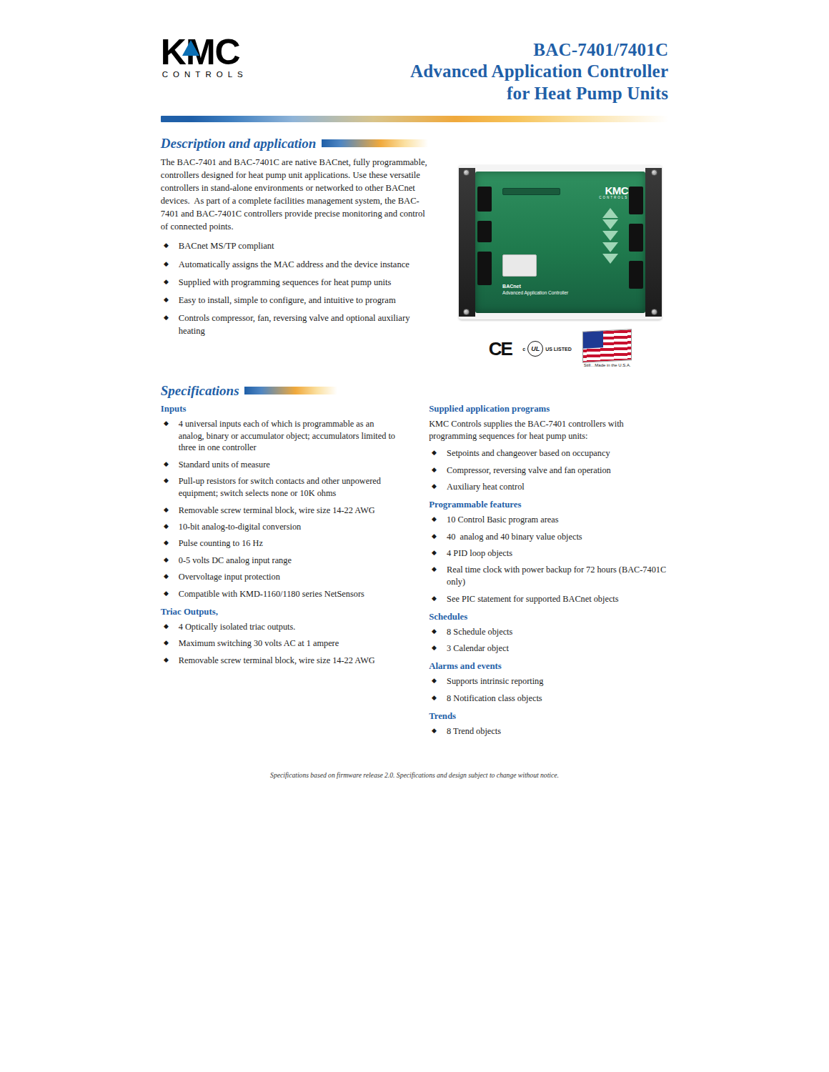KMC
CONTROLS
BAC-7401/7401C
Advanced Application Controller
for Heat Pump Units
Description and application
The BAC-7401 and BAC-7401C are native BACnet, fully programmable, controllers designed for heat pump unit applications. Use these versatile controllers in stand-alone environments or networked to other BACnet devices. As part of a complete facilities management system, the BAC-7401 and BAC-7401C controllers provide precise monitoring and control of connected points.
BACnet MS/TP compliant
Automatically assigns the MAC address and the device instance
Supplied with programming sequences for heat pump units
Easy to install, simple to configure, and intuitive to program
Controls compressor, fan, reversing valve and optional auxiliary heating
KMCCONTROLS
BACnet
Advanced Application Controller
CE
c UL US LISTED
Still…Made in the U.S.A.
Specifications
Inputs
4 universal inputs each of which is programmable as an analog, binary or accumulator object; accumulators limited to three in one controller
Standard units of measure
Pull-up resistors for switch contacts and other unpowered equipment; switch selects none or 10K ohms
Removable screw terminal block, wire size 14-22 AWG
10-bit analog-to-digital conversion
Pulse counting to 16 Hz
0-5 volts DC analog input range
Overvoltage input protection
Compatible with KMD-1160/1180 series NetSensors
Triac Outputs,
4 Optically isolated triac outputs.
Maximum switching 30 volts AC at 1 ampere
Removable screw terminal block, wire size 14-22 AWG
Supplied application programs
KMC Controls supplies the BAC-7401 controllers with programming sequences for heat pump units:
Setpoints and changeover based on occupancy
Compressor, reversing valve and fan operation
Auxiliary heat control
Programmable features
10 Control Basic program areas
40 analog and 40 binary value objects
4 PID loop objects
Real time clock with power backup for 72 hours (BAC-7401C only)
See PIC statement for supported BACnet objects
Schedules
8 Schedule objects
3 Calendar object
Alarms and events
Supports intrinsic reporting
8 Notification class objects
Trends
8 Trend objects
Specifications based on firmware release 2.0. Specifications and design subject to change without notice.